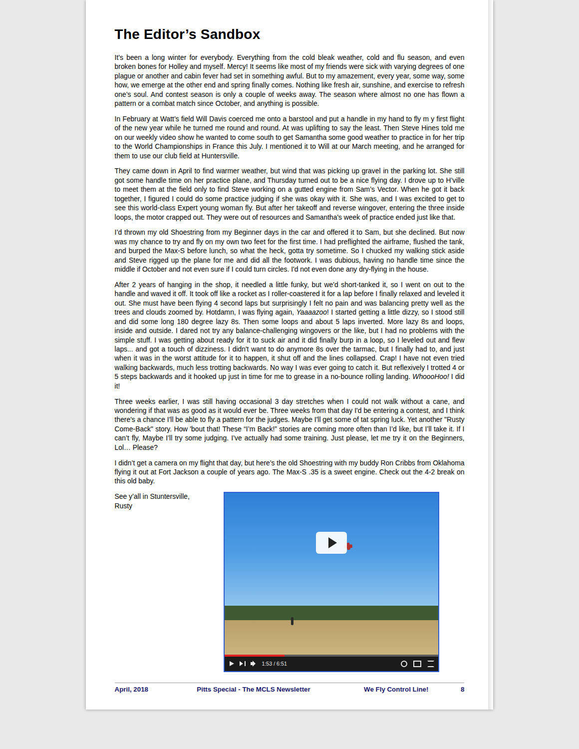The Editor’s Sandbox
It’s been a long winter for everybody. Everything from the cold bleak weather, cold and flu season, and even broken bones for Holley and myself. Mercy! It seems like most of my friends were sick with varying degrees of one plague or another and cabin fever had set in something awful. But to my amazement, every year, some way, some how, we emerge at the other end and spring finally comes. Nothing like fresh air, sunshine, and exercise to refresh one’s soul. And contest season is only a couple of weeks away. The season where almost no one has flown a pattern or a combat match since October, and anything is possible.
In February at Watt’s field Will Davis coerced me onto a barstool and put a handle in my hand to fly m y first flight of the new year while he turned me round and round. At was uplifting to say the least. Then Steve Hines told me on our weekly video show he wanted to come south to get Samantha some good weather to practice in for her trip to the World Championships in France this July. I mentioned it to Will at our March meeting, and he arranged for them to use our club field at Huntersville.
They came down in April to find warmer weather, but wind that was picking up gravel in the parking lot. She still got some handle time on her practice plane, and Thursday turned out to be a nice flying day. I drove up to H’ville to meet them at the field only to find Steve working on a gutted engine from Sam’s Vector. When he got it back together, I figured I could do some practice judging if she was okay with it. She was, and I was excited to get to see this world-class Expert young woman fly. But after her takeoff and reverse wingover, entering the three inside loops, the motor crapped out. They were out of resources and Samantha's week of practice ended just like that.
I’d thrown my old Shoestring from my Beginner days in the car and offered it to Sam, but she declined. But now was my chance to try and fly on my own two feet for the first time. I had preflighted the airframe, flushed the tank, and burped the Max-S before lunch, so what the heck, gotta try sometime. So I chucked my walking stick aside and Steve rigged up the plane for me and did all the footwork. I was dubious, having no handle time since the middle if October and not even sure if I could turn circles. I'd not even done any dry-flying in the house.
After 2 years of hanging in the shop, it needled a little funky, but we'd short-tanked it, so I went on out to the handle and waved it off. It took off like a rocket as I roller-coastered it for a lap before I finally relaxed and leveled it out. She must have been flying 4 second laps but surprisingly I felt no pain and was balancing pretty well as the trees and clouds zoomed by. Hotdamn, I was flying again, Yaaaazoo! I started getting a little dizzy, so I stood still and did some long 180 degree lazy 8s. Then some loops and about 5 laps inverted. More lazy 8s and loops, inside and outside. I dared not try any balance-challenging wingovers or the like, but I had no problems with the simple stuff. I was getting about ready for it to suck air and it did finally burp in a loop, so I leveled out and flew laps... and got a touch of dizziness. I didn't want to do anymore 8s over the tarmac, but I finally had to, and just when it was in the worst attitude for it to happen, it shut off and the lines collapsed. Crap! I have not even tried walking backwards, much less trotting backwards. No way I was ever going to catch it. But reflexively I trotted 4 or 5 steps backwards and it hooked up just in time for me to grease in a no-bounce rolling landing. WhoooHoo! I did it!
Three weeks earlier, I was still having occasional 3 day stretches when I could not walk without a cane, and wondering if that was as good as it would ever be. Three weeks from that day I'd be entering a contest, and I think there's a chance I'll be able to fly a pattern for the judges. Maybe I'll get some of tat spring luck. Yet another "Rusty Come-Back" story. How 'bout that! These “I’m Back!” stories are coming more often than I’d like, but I’ll take it. If I can’t fly, Maybe I’ll try some judging. I’ve actually had some training. Just please, let me try it on the Beginners, Lol… Please?
I didn’t get a camera on my flight that day, but here’s the old Shoestring with my buddy Ron Cribbs from Oklahoma flying it out at Fort Jackson a couple of years ago. The Max-S .35 is a sweet engine. Check out the 4-2 break on this old baby.
See y’all in Stuntersville,
Rusty
1:53 / 6:51
April, 2018
Pitts Special - The MCLS Newsletter
We Fly Control Line!
8